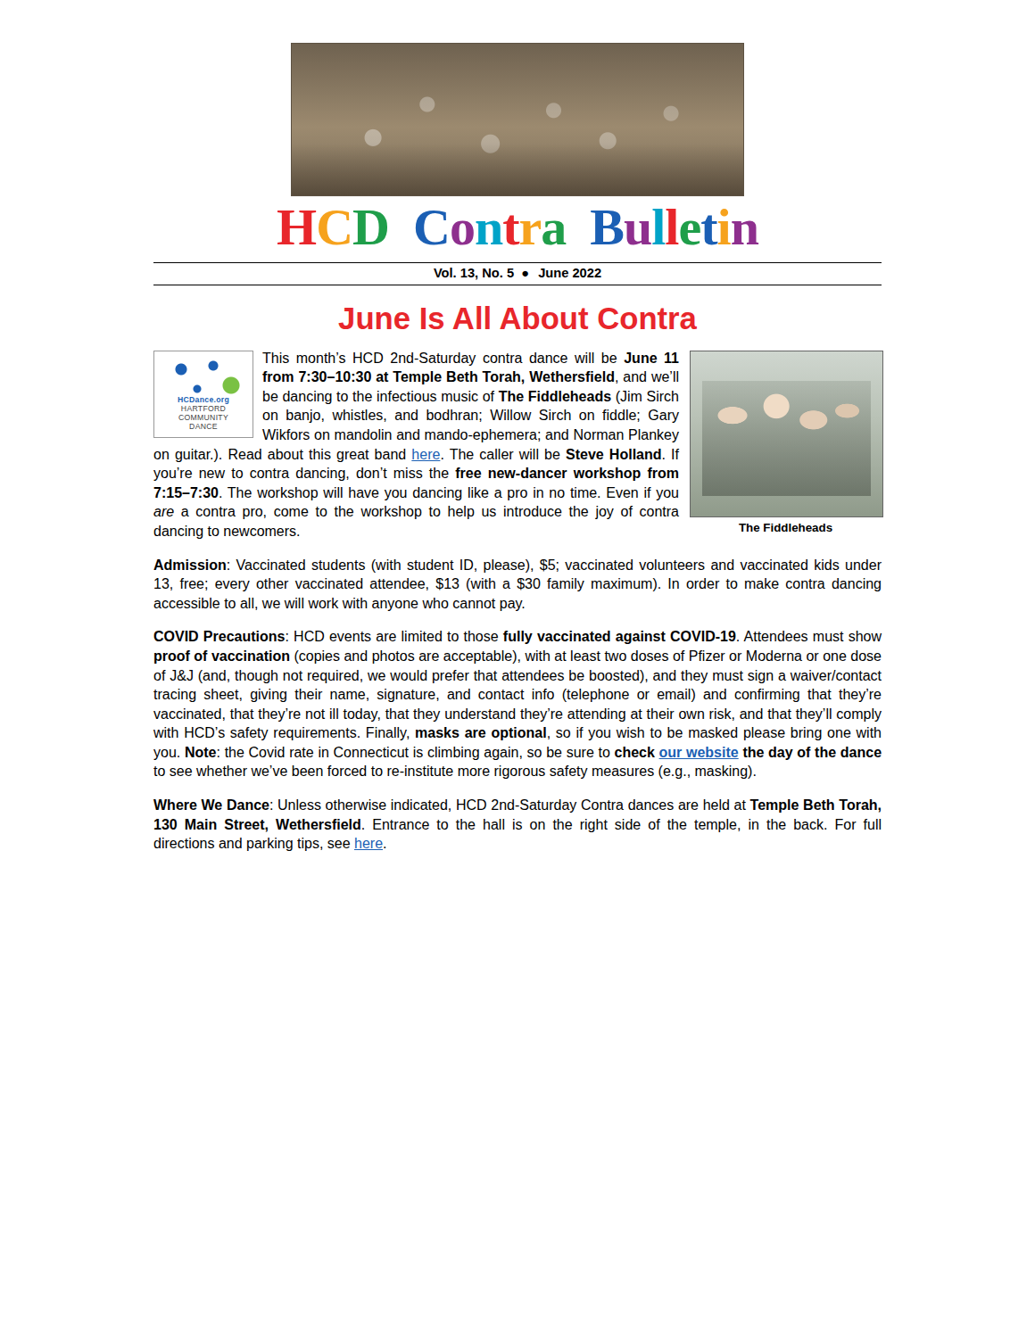HCD Contra Bulletin
Vol. 13, No. 5 ● June 2022
June Is All About Contra
HCDance.org
HARTFORD
COMMUNITY
DANCE
The Fiddleheads
This month’s HCD 2nd-Saturday contra dance will be June 11 from 7:30–10:30 at Temple Beth Torah, Wethersfield, and we’ll be dancing to the infectious music of The Fiddleheads (Jim Sirch on banjo, whistles, and bodhran; Willow Sirch on fiddle; Gary Wikfors on mandolin and mando-ephemera; and Norman Plankey on guitar.). Read about this great band here. The caller will be Steve Holland. If you’re new to contra dancing, don’t miss the free new-dancer workshop from 7:15–7:30. The workshop will have you dancing like a pro in no time. Even if you are a contra pro, come to the workshop to help us introduce the joy of contra dancing to newcomers.
Admission: Vaccinated students (with student ID, please), $5; vaccinated volunteers and vaccinated kids under 13, free; every other vaccinated attendee, $13 (with a $30 family maximum). In order to make contra dancing accessible to all, we will work with anyone who cannot pay.
COVID Precautions: HCD events are limited to those fully vaccinated against COVID-19. Attendees must show proof of vaccination (copies and photos are acceptable), with at least two doses of Pfizer or Moderna or one dose of J&J (and, though not required, we would prefer that attendees be boosted), and they must sign a waiver/contact tracing sheet, giving their name, signature, and contact info (telephone or email) and confirming that they’re vaccinated, that they’re not ill today, that they understand they’re attending at their own risk, and that they’ll comply with HCD’s safety requirements. Finally, masks are optional, so if you wish to be masked please bring one with you. Note: the Covid rate in Connecticut is climbing again, so be sure to check our website the day of the dance to see whether we’ve been forced to re-institute more rigorous safety measures (e.g., masking).
Where We Dance: Unless otherwise indicated, HCD 2nd-Saturday Contra dances are held at Temple Beth Torah, 130 Main Street, Wethersfield. Entrance to the hall is on the right side of the temple, in the back. For full directions and parking tips, see here.